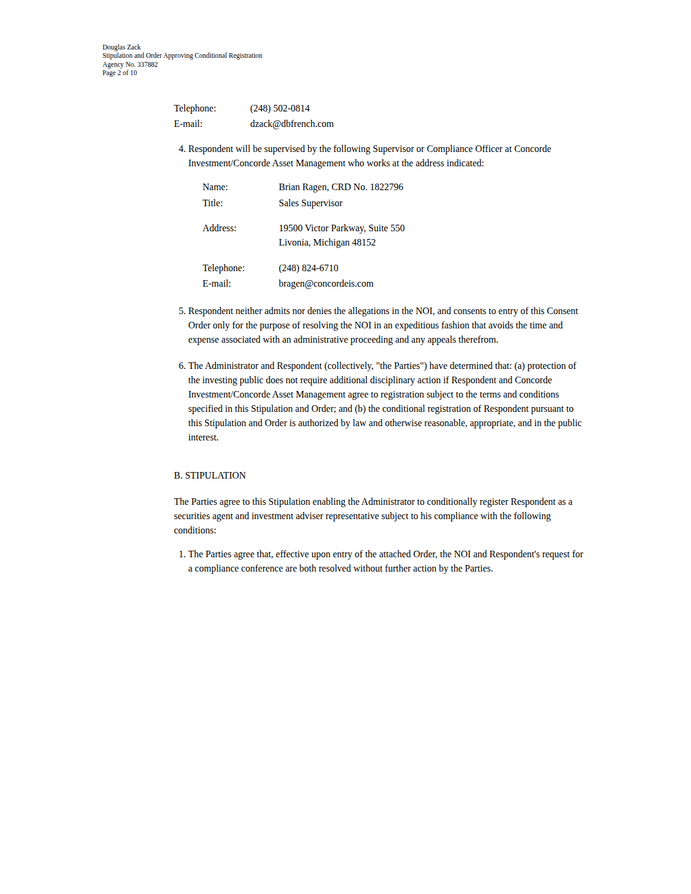Douglas Zack
Stipulation and Order Approving Conditional Registration
Agency No. 337882
Page 2 of 10
| Telephone: | (248) 502-0814 |
| E-mail: | dzack@dbfrench.com |
Respondent will be supervised by the following Supervisor or Compliance Officer at Concorde Investment/Concorde Asset Management who works at the address indicated:
| Name: | Brian Ragen, CRD No. 1822796 |
| Title: | Sales Supervisor |
| Address: | 19500 Victor Parkway, Suite 550 Livonia, Michigan 48152 |
| Telephone: | (248) 824-6710 |
| E-mail: | bragen@concordeis.com |
Respondent neither admits nor denies the allegations in the NOI, and consents to entry of this Consent Order only for the purpose of resolving the NOI in an expeditious fashion that avoids the time and expense associated with an administrative proceeding and any appeals therefrom.
The Administrator and Respondent (collectively, "the Parties") have determined that: (a) protection of the investing public does not require additional disciplinary action if Respondent and Concorde Investment/Concorde Asset Management agree to registration subject to the terms and conditions specified in this Stipulation and Order; and (b) the conditional registration of Respondent pursuant to this Stipulation and Order is authorized by law and otherwise reasonable, appropriate, and in the public interest.
B. STIPULATION
The Parties agree to this Stipulation enabling the Administrator to conditionally register Respondent as a securities agent and investment adviser representative subject to his compliance with the following conditions:
The Parties agree that, effective upon entry of the attached Order, the NOI and Respondent's request for a compliance conference are both resolved without further action by the Parties.